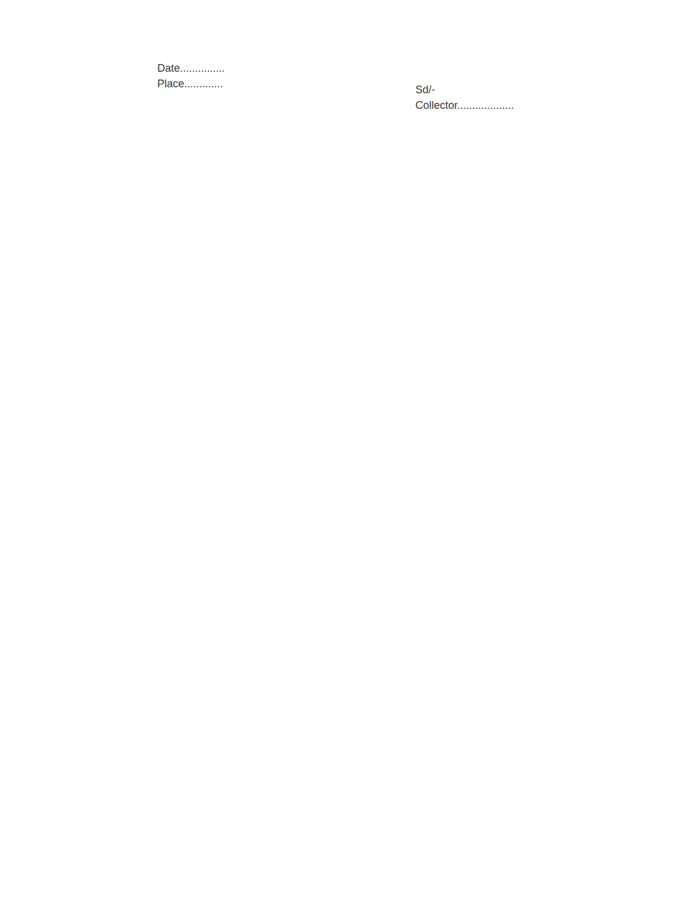Date...............
Place.............
Sd/-
Collector...................